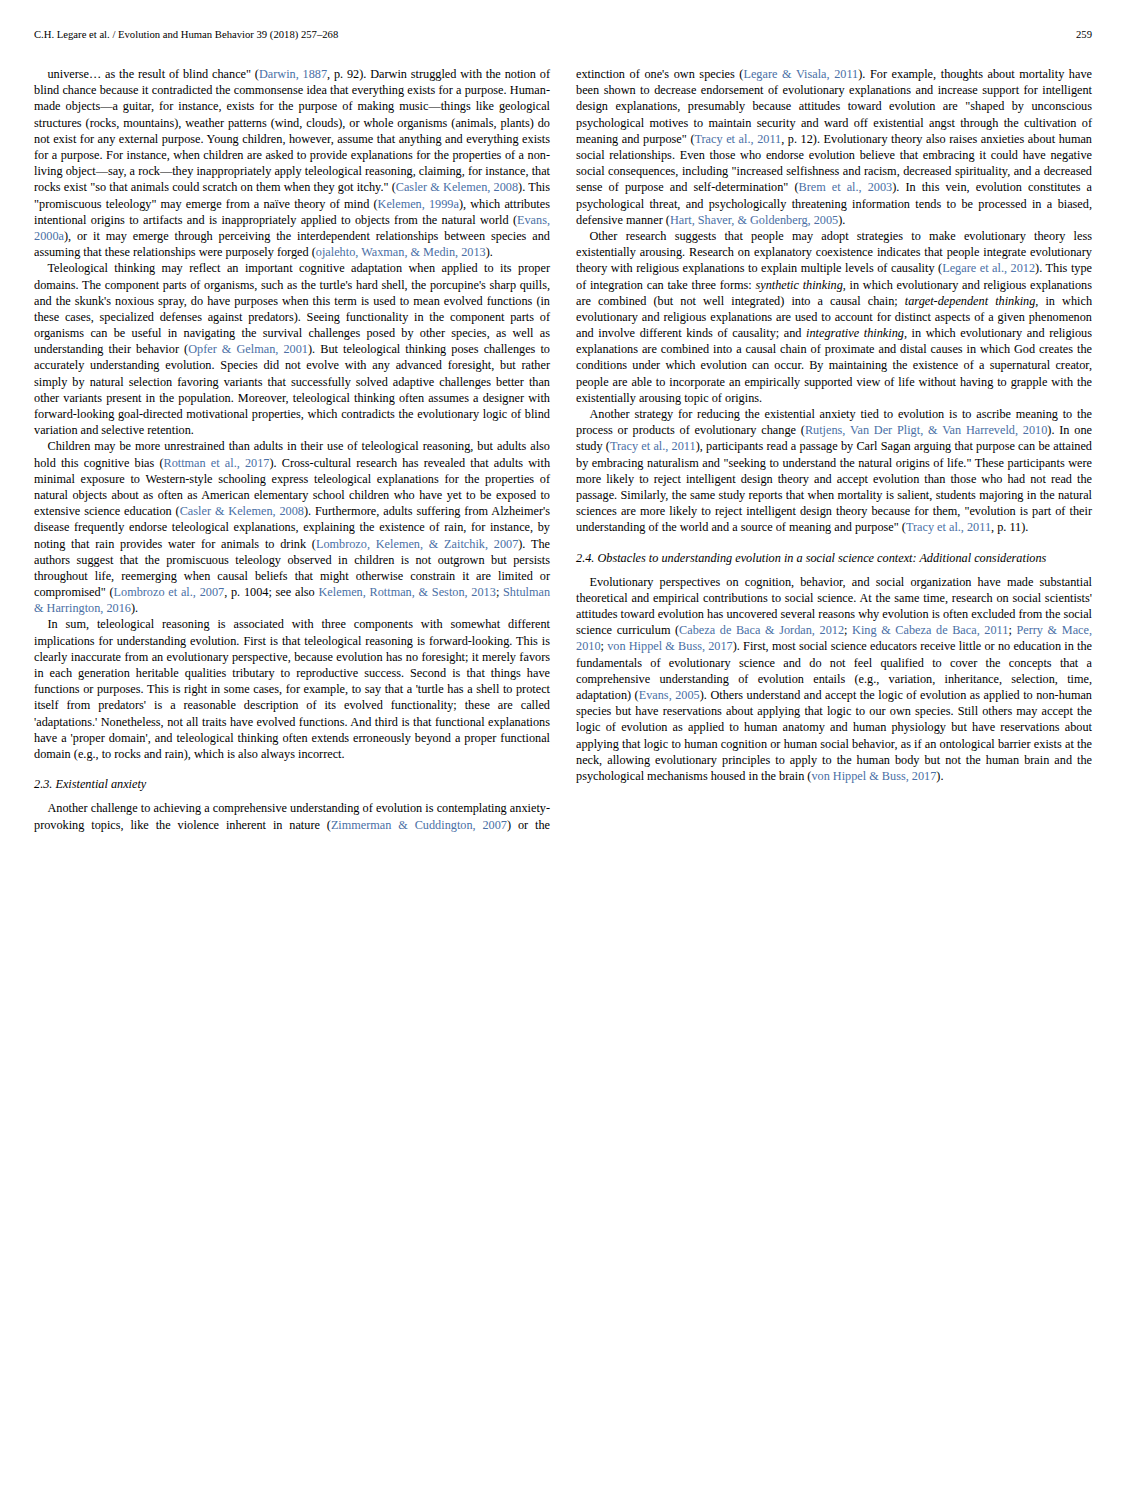C.H. Legare et al. / Evolution and Human Behavior 39 (2018) 257–268 259
universe… as the result of blind chance" (Darwin, 1887, p. 92). Darwin struggled with the notion of blind chance because it contradicted the commonsense idea that everything exists for a purpose. Human-made objects—a guitar, for instance, exists for the purpose of making music—things like geological structures (rocks, mountains), weather patterns (wind, clouds), or whole organisms (animals, plants) do not exist for any external purpose. Young children, however, assume that anything and everything exists for a purpose. For instance, when children are asked to provide explanations for the properties of a non-living object—say, a rock—they inappropriately apply teleological reasoning, claiming, for instance, that rocks exist "so that animals could scratch on them when they got itchy." (Casler & Kelemen, 2008). This "promiscuous teleology" may emerge from a naïve theory of mind (Kelemen, 1999a), which attributes intentional origins to artifacts and is inappropriately applied to objects from the natural world (Evans, 2000a), or it may emerge through perceiving the interdependent relationships between species and assuming that these relationships were purposely forged (ojalehto, Waxman, & Medin, 2013).
Teleological thinking may reflect an important cognitive adaptation when applied to its proper domains. The component parts of organisms, such as the turtle's hard shell, the porcupine's sharp quills, and the skunk's noxious spray, do have purposes when this term is used to mean evolved functions (in these cases, specialized defenses against predators). Seeing functionality in the component parts of organisms can be useful in navigating the survival challenges posed by other species, as well as understanding their behavior (Opfer & Gelman, 2001). But teleological thinking poses challenges to accurately understanding evolution. Species did not evolve with any advanced foresight, but rather simply by natural selection favoring variants that successfully solved adaptive challenges better than other variants present in the population. Moreover, teleological thinking often assumes a designer with forward-looking goal-directed motivational properties, which contradicts the evolutionary logic of blind variation and selective retention.
Children may be more unrestrained than adults in their use of teleological reasoning, but adults also hold this cognitive bias (Rottman et al., 2017). Cross-cultural research has revealed that adults with minimal exposure to Western-style schooling express teleological explanations for the properties of natural objects about as often as American elementary school children who have yet to be exposed to extensive science education (Casler & Kelemen, 2008). Furthermore, adults suffering from Alzheimer's disease frequently endorse teleological explanations, explaining the existence of rain, for instance, by noting that rain provides water for animals to drink (Lombrozo, Kelemen, & Zaitchik, 2007). The authors suggest that the promiscuous teleology observed in children is not outgrown but persists throughout life, reemerging when causal beliefs that might otherwise constrain it are limited or compromised" (Lombrozo et al., 2007, p. 1004; see also Kelemen, Rottman, & Seston, 2013; Shtulman & Harrington, 2016).
In sum, teleological reasoning is associated with three components with somewhat different implications for understanding evolution. First is that teleological reasoning is forward-looking. This is clearly inaccurate from an evolutionary perspective, because evolution has no foresight; it merely favors in each generation heritable qualities tributary to reproductive success. Second is that things have functions or purposes. This is right in some cases, for example, to say that a 'turtle has a shell to protect itself from predators' is a reasonable description of its evolved functionality; these are called 'adaptations.' Nonetheless, not all traits have evolved functions. And third is that functional explanations have a 'proper domain', and teleological thinking often extends erroneously beyond a proper functional domain (e.g., to rocks and rain), which is also always incorrect.
2.3. Existential anxiety
Another challenge to achieving a comprehensive understanding of evolution is contemplating anxiety-provoking topics, like the violence inherent in nature (Zimmerman & Cuddington, 2007) or the extinction of one's own species (Legare & Visala, 2011). For example, thoughts about mortality have been shown to decrease endorsement of evolutionary explanations and increase support for intelligent design explanations, presumably because attitudes toward evolution are "shaped by unconscious psychological motives to maintain security and ward off existential angst through the cultivation of meaning and purpose" (Tracy et al., 2011, p. 12). Evolutionary theory also raises anxieties about human social relationships. Even those who endorse evolution believe that embracing it could have negative social consequences, including "increased selfishness and racism, decreased spirituality, and a decreased sense of purpose and self-determination" (Brem et al., 2003). In this vein, evolution constitutes a psychological threat, and psychologically threatening information tends to be processed in a biased, defensive manner (Hart, Shaver, & Goldenberg, 2005).
Other research suggests that people may adopt strategies to make evolutionary theory less existentially arousing. Research on explanatory coexistence indicates that people integrate evolutionary theory with religious explanations to explain multiple levels of causality (Legare et al., 2012). This type of integration can take three forms: synthetic thinking, in which evolutionary and religious explanations are combined (but not well integrated) into a causal chain; target-dependent thinking, in which evolutionary and religious explanations are used to account for distinct aspects of a given phenomenon and involve different kinds of causality; and integrative thinking, in which evolutionary and religious explanations are combined into a causal chain of proximate and distal causes in which God creates the conditions under which evolution can occur. By maintaining the existence of a supernatural creator, people are able to incorporate an empirically supported view of life without having to grapple with the existentially arousing topic of origins.
Another strategy for reducing the existential anxiety tied to evolution is to ascribe meaning to the process or products of evolutionary change (Rutjens, Van Der Pligt, & Van Harreveld, 2010). In one study (Tracy et al., 2011), participants read a passage by Carl Sagan arguing that purpose can be attained by embracing naturalism and "seeking to understand the natural origins of life." These participants were more likely to reject intelligent design theory and accept evolution than those who had not read the passage. Similarly, the same study reports that when mortality is salient, students majoring in the natural sciences are more likely to reject intelligent design theory because for them, "evolution is part of their understanding of the world and a source of meaning and purpose" (Tracy et al., 2011, p. 11).
2.4. Obstacles to understanding evolution in a social science context: Additional considerations
Evolutionary perspectives on cognition, behavior, and social organization have made substantial theoretical and empirical contributions to social science. At the same time, research on social scientists' attitudes toward evolution has uncovered several reasons why evolution is often excluded from the social science curriculum (Cabeza de Baca & Jordan, 2012; King & Cabeza de Baca, 2011; Perry & Mace, 2010; von Hippel & Buss, 2017). First, most social science educators receive little or no education in the fundamentals of evolutionary science and do not feel qualified to cover the concepts that a comprehensive understanding of evolution entails (e.g., variation, inheritance, selection, time, adaptation) (Evans, 2005). Others understand and accept the logic of evolution as applied to non-human species but have reservations about applying that logic to our own species. Still others may accept the logic of evolution as applied to human anatomy and human physiology but have reservations about applying that logic to human cognition or human social behavior, as if an ontological barrier exists at the neck, allowing evolutionary principles to apply to the human body but not the human brain and the psychological mechanisms housed in the brain (von Hippel & Buss, 2017).